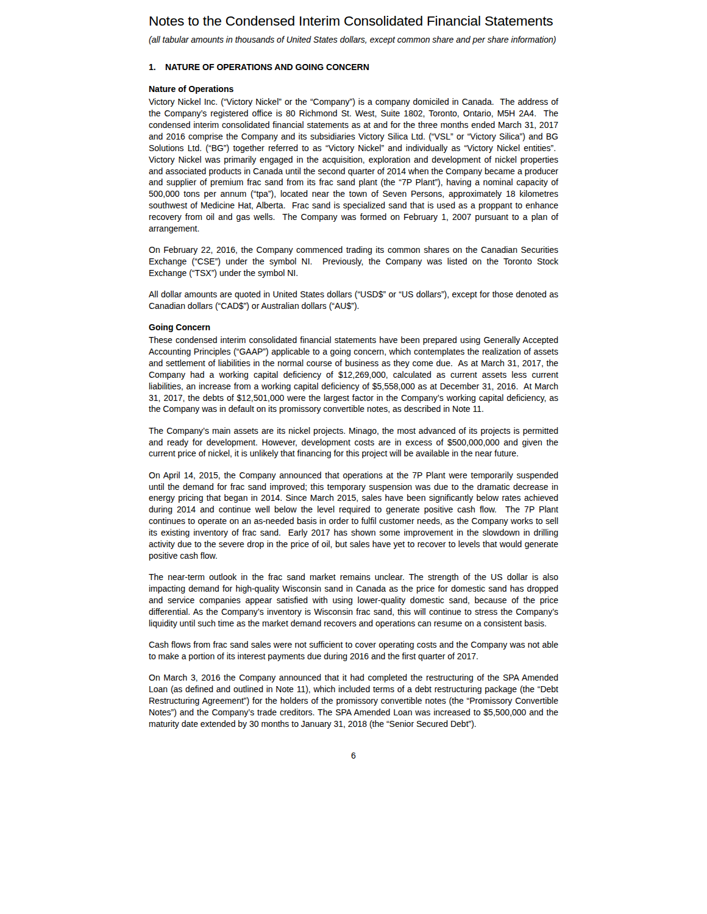Notes to the Condensed Interim Consolidated Financial Statements
(all tabular amounts in thousands of United States dollars, except common share and per share information)
1. NATURE OF OPERATIONS AND GOING CONCERN
Nature of Operations
Victory Nickel Inc. (“Victory Nickel” or the “Company”) is a company domiciled in Canada. The address of the Company’s registered office is 80 Richmond St. West, Suite 1802, Toronto, Ontario, M5H 2A4. The condensed interim consolidated financial statements as at and for the three months ended March 31, 2017 and 2016 comprise the Company and its subsidiaries Victory Silica Ltd. (“VSL” or “Victory Silica”) and BG Solutions Ltd. (“BG”) together referred to as “Victory Nickel” and individually as “Victory Nickel entities”. Victory Nickel was primarily engaged in the acquisition, exploration and development of nickel properties and associated products in Canada until the second quarter of 2014 when the Company became a producer and supplier of premium frac sand from its frac sand plant (the “7P Plant”), having a nominal capacity of 500,000 tons per annum (“tpa”), located near the town of Seven Persons, approximately 18 kilometres southwest of Medicine Hat, Alberta. Frac sand is specialized sand that is used as a proppant to enhance recovery from oil and gas wells. The Company was formed on February 1, 2007 pursuant to a plan of arrangement.
On February 22, 2016, the Company commenced trading its common shares on the Canadian Securities Exchange (“CSE”) under the symbol NI. Previously, the Company was listed on the Toronto Stock Exchange (“TSX”) under the symbol NI.
All dollar amounts are quoted in United States dollars (“USD$” or “US dollars”), except for those denoted as Canadian dollars (“CAD$”) or Australian dollars (“AU$”).
Going Concern
These condensed interim consolidated financial statements have been prepared using Generally Accepted Accounting Principles (“GAAP”) applicable to a going concern, which contemplates the realization of assets and settlement of liabilities in the normal course of business as they come due. As at March 31, 2017, the Company had a working capital deficiency of $12,269,000, calculated as current assets less current liabilities, an increase from a working capital deficiency of $5,558,000 as at December 31, 2016. At March 31, 2017, the debts of $12,501,000 were the largest factor in the Company’s working capital deficiency, as the Company was in default on its promissory convertible notes, as described in Note 11.
The Company’s main assets are its nickel projects. Minago, the most advanced of its projects is permitted and ready for development. However, development costs are in excess of $500,000,000 and given the current price of nickel, it is unlikely that financing for this project will be available in the near future.
On April 14, 2015, the Company announced that operations at the 7P Plant were temporarily suspended until the demand for frac sand improved; this temporary suspension was due to the dramatic decrease in energy pricing that began in 2014. Since March 2015, sales have been significantly below rates achieved during 2014 and continue well below the level required to generate positive cash flow. The 7P Plant continues to operate on an as-needed basis in order to fulfil customer needs, as the Company works to sell its existing inventory of frac sand. Early 2017 has shown some improvement in the slowdown in drilling activity due to the severe drop in the price of oil, but sales have yet to recover to levels that would generate positive cash flow.
The near-term outlook in the frac sand market remains unclear. The strength of the US dollar is also impacting demand for high-quality Wisconsin sand in Canada as the price for domestic sand has dropped and service companies appear satisfied with using lower-quality domestic sand, because of the price differential. As the Company’s inventory is Wisconsin frac sand, this will continue to stress the Company’s liquidity until such time as the market demand recovers and operations can resume on a consistent basis.
Cash flows from frac sand sales were not sufficient to cover operating costs and the Company was not able to make a portion of its interest payments due during 2016 and the first quarter of 2017.
On March 3, 2016 the Company announced that it had completed the restructuring of the SPA Amended Loan (as defined and outlined in Note 11), which included terms of a debt restructuring package (the “Debt Restructuring Agreement”) for the holders of the promissory convertible notes (the “Promissory Convertible Notes”) and the Company’s trade creditors. The SPA Amended Loan was increased to $5,500,000 and the maturity date extended by 30 months to January 31, 2018 (the “Senior Secured Debt”).
6